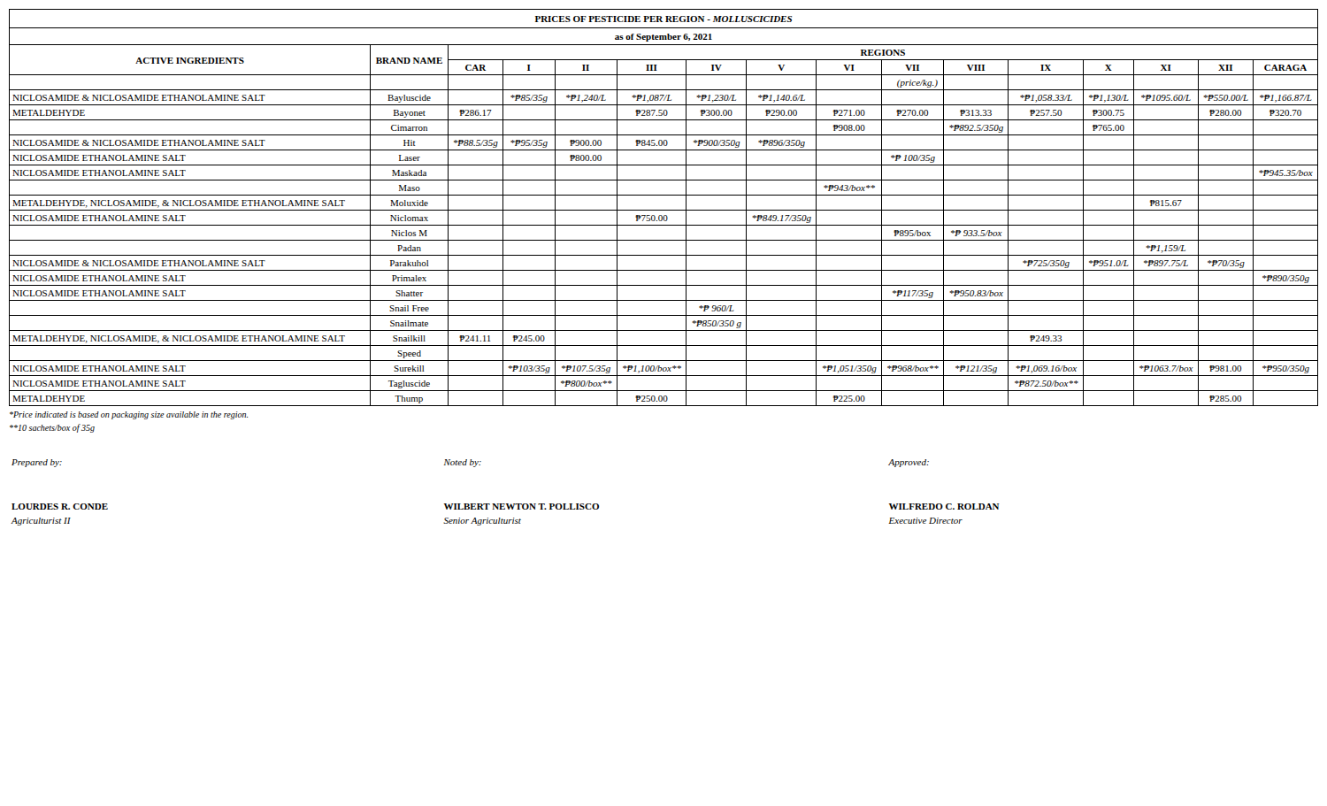| PRICES OF PESTICIDE PER REGION - MOLLUSCICIDES |
| as of September 6, 2021 |
| ACTIVE INGREDIENTS | BRAND NAME | REGIONS |
| CAR | I | II | III | IV | V | VI | VII | VIII | IX | X | XI | XII | CARAGA |
| | | | | | | | | | (price/kg.) | | | | | | |
| NICLOSAMIDE & NICLOSAMIDE ETHANOLAMINE SALT | Bayluscide | | *₱85/35g | *₱1,240/L | *₱1,087/L | *₱1,230/L | *₱1,140.6/L | | | | *₱1,058.33/L | *₱1,130/L | *₱1095.60/L | *₱550.00/L | *₱1,166.87/L |
| METALDEHYDE | Bayonet | ₱286.17 | | | ₱287.50 | ₱300.00 | ₱290.00 | ₱271.00 | ₱270.00 | ₱313.33 | ₱257.50 | ₱300.75 | | ₱280.00 | ₱320.70 |
| | Cimarron | | | | | | | ₱908.00 | | *₱892.5/350g | | ₱765.00 | | | |
| NICLOSAMIDE & NICLOSAMIDE ETHANOLAMINE SALT | Hit | *₱88.5/35g | *₱95/35g | ₱900.00 | ₱845.00 | *₱900/350g | *₱896/350g | | | | | | | | |
| NICLOSAMIDE ETHANOLAMINE SALT | Laser | | | ₱800.00 | | | | | *₱ 100/35g | | | | | | |
| NICLOSAMIDE ETHANOLAMINE SALT | Maskada | | | | | | | | | | | | | | *₱945.35/box |
| | Maso | | | | | | | *₱943/box** | | | | | | | |
| METALDEHYDE, NICLOSAMIDE, & NICLOSAMIDE ETHANOLAMINE SALT | Moluxide | | | | | | | | | | | | ₱815.67 | | |
| NICLOSAMIDE ETHANOLAMINE SALT | Niclomax | | | | ₱750.00 | | *₱849.17/350g | | | | | | | | |
| | Niclos M | | | | | | | | ₱895/box | *₱ 933.5/box | | | | | |
| | Padan | | | | | | | | | | | | *₱1,159/L | | |
| NICLOSAMIDE & NICLOSAMIDE ETHANOLAMINE SALT | Parakuhol | | | | | | | | | | *₱725/350g | *₱951.0/L | *₱897.75/L | *₱70/35g | |
| NICLOSAMIDE ETHANOLAMINE SALT | Primalex | | | | | | | | | | | | | | *₱890/350g |
| NICLOSAMIDE ETHANOLAMINE SALT | Shatter | | | | | | | | *₱117/35g | *₱950.83/box | | | | | |
| | Snail Free | | | | | *₱ 960/L | | | | | | | | | |
| | Snailmate | | | | | *₱850/350 g | | | | | | | | | |
| METALDEHYDE, NICLOSAMIDE, & NICLOSAMIDE ETHANOLAMINE SALT | Snailkill | ₱241.11 | ₱245.00 | | | | | | | | ₱249.33 | | | | |
| | Speed | | | | | | | | | | | | | | |
| NICLOSAMIDE ETHANOLAMINE SALT | Surekill | | *₱103/35g | *₱107.5/35g | *₱1,100/box** | | | *₱1,051/350g | *₱968/box** | *₱121/35g | *₱1,069.16/box | | *₱1063.7/box | ₱981.00 | *₱950/350g |
| NICLOSAMIDE ETHANOLAMINE SALT | Tagluscide | | | *₱800/box** | | | | | | | *₱872.50/box** | | | | |
| METALDEHYDE | Thump | | | | ₱250.00 | | | ₱225.00 | | | | | | ₱285.00 | |
*Price indicated is based on packaging size available in the region.
**10 sachets/box of 35g
| Prepared by: | Noted by: | Approved: |
| LOURDES R. CONDE | WILBERT NEWTON T. POLLISCO | WILFREDO C. ROLDAN |
| Agriculturist II | Senior Agriculturist | Executive Director |